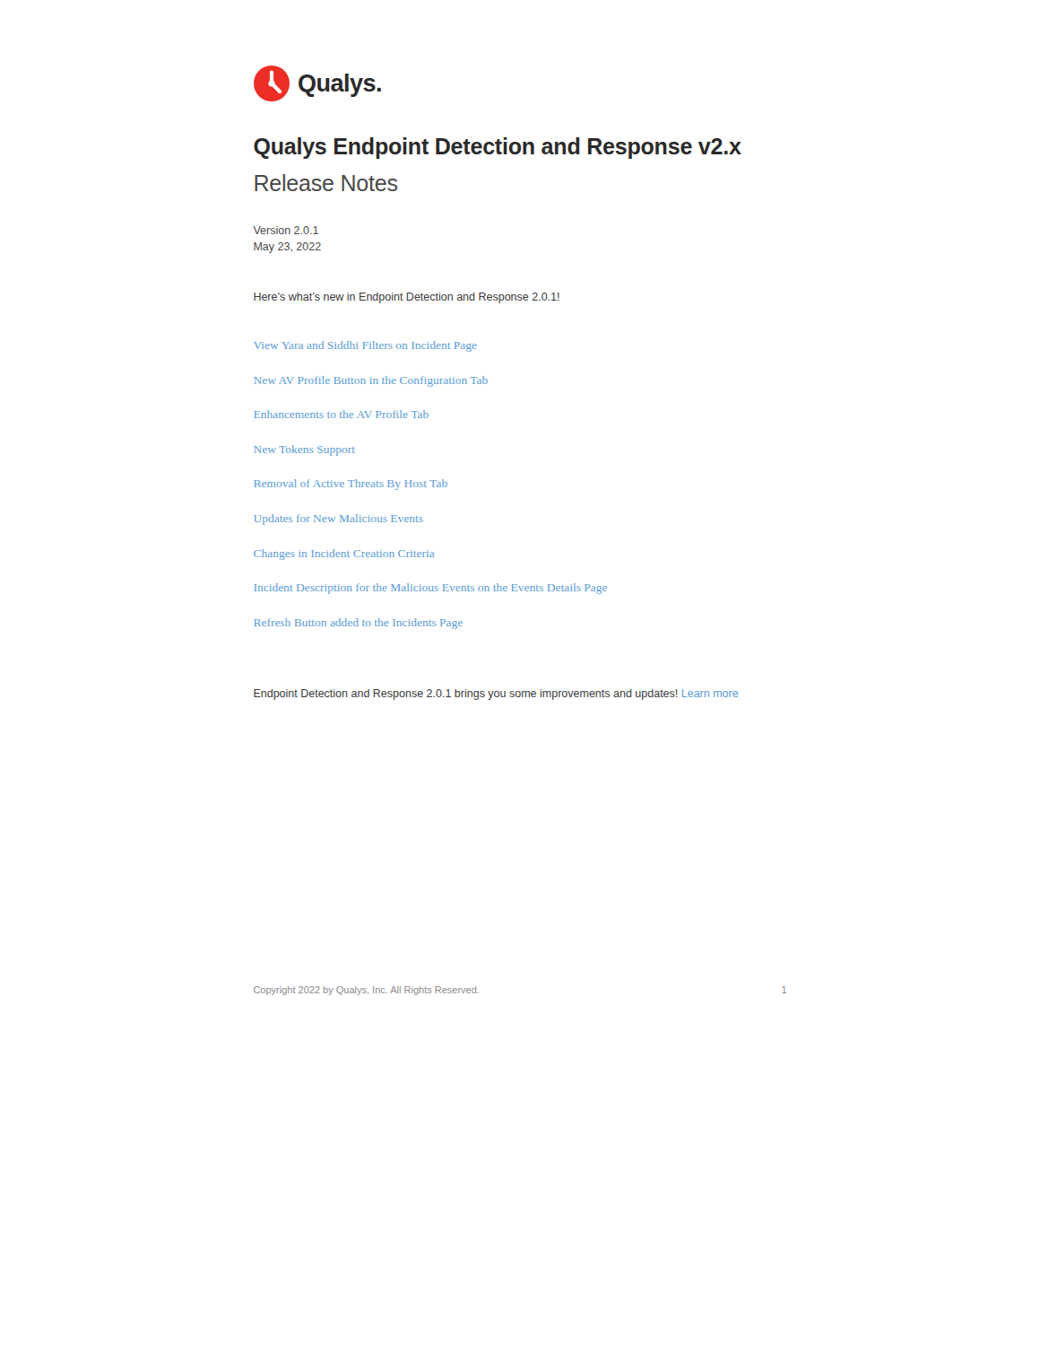Qualys.
Qualys Endpoint Detection and Response v2.x
Release Notes
Version 2.0.1
May 23, 2022
Here’s what’s new in Endpoint Detection and Response 2.0.1!
View Yara and Siddhi Filters on Incident Page
New AV Profile Button in the Configuration Tab
Enhancements to the AV Profile Tab
New Tokens Support
Removal of Active Threats By Host Tab
Updates for New Malicious Events
Changes in Incident Creation Criteria
Incident Description for the Malicious Events on the Events Details Page
Refresh Button added to the Incidents Page
Endpoint Detection and Response 2.0.1 brings you some improvements and updates! Learn more
Copyright 2022 by Qualys, Inc. All Rights Reserved. 1